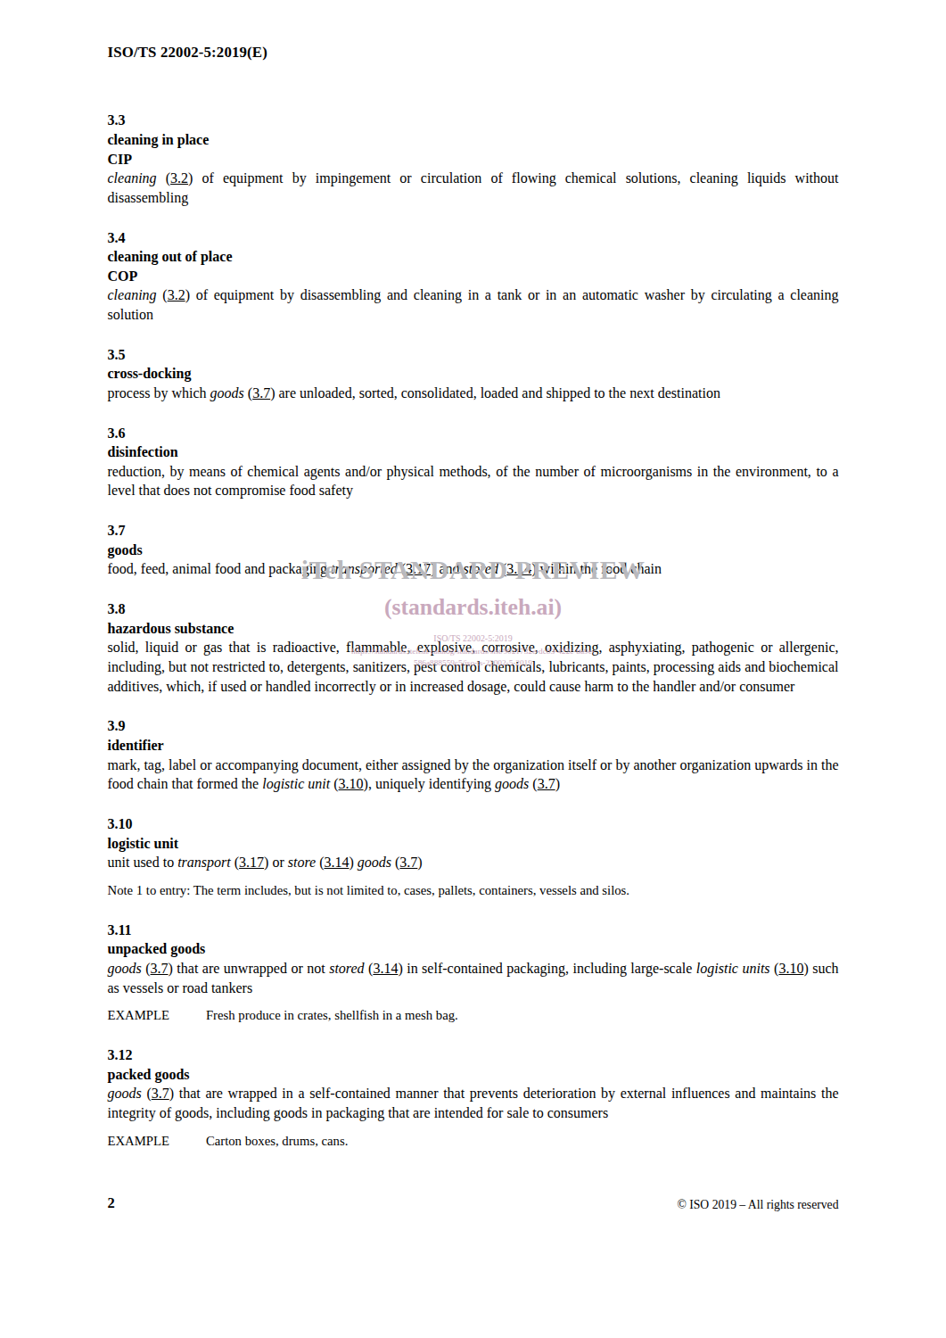ISO/TS 22002-5:2019(E)
iTeh STANDARD PREVIEW
(standards.iteh.ai)
ISO/TS 22002-5:2019
https://standards.iteh.ai/catalog/standards/sist/9021732e-dc83-422c-ba9e-
586a888559c5/iso-ts-22002-5-2019
3.3
cleaning in place
CIP
cleaning (3.2) of equipment by impingement or circulation of flowing chemical solutions, cleaning liquids without disassembling
3.4
cleaning out of place
COP
cleaning (3.2) of equipment by disassembling and cleaning in a tank or in an automatic washer by circulating a cleaning solution
3.5
cross-docking
process by which goods (3.7) are unloaded, sorted, consolidated, loaded and shipped to the next destination
3.6
disinfection
reduction, by means of chemical agents and/or physical methods, of the number of microorganisms in the environment, to a level that does not compromise food safety
3.7
goods
food, feed, animal food and packaging transported (3.17) and stored (3.14) within the food chain
3.8
hazardous substance
solid, liquid or gas that is radioactive, flammable, explosive, corrosive, oxidizing, asphyxiating, pathogenic or allergenic, including, but not restricted to, detergents, sanitizers, pest control chemicals, lubricants, paints, processing aids and biochemical additives, which, if used or handled incorrectly or in increased dosage, could cause harm to the handler and/or consumer
3.9
identifier
mark, tag, label or accompanying document, either assigned by the organization itself or by another organization upwards in the food chain that formed the logistic unit (3.10), uniquely identifying goods (3.7)
3.10
logistic unit
unit used to transport (3.17) or store (3.14) goods (3.7)
Note 1 to entry: The term includes, but is not limited to, cases, pallets, containers, vessels and silos.
3.11
unpacked goods
goods (3.7) that are unwrapped or not stored (3.14) in self-contained packaging, including large-scale logistic units (3.10) such as vessels or road tankers
EXAMPLEFresh produce in crates, shellfish in a mesh bag.
3.12
packed goods
goods (3.7) that are wrapped in a self-contained manner that prevents deterioration by external influences and maintains the integrity of goods, including goods in packaging that are intended for sale to consumers
EXAMPLECarton boxes, drums, cans.
2
© ISO 2019 – All rights reserved